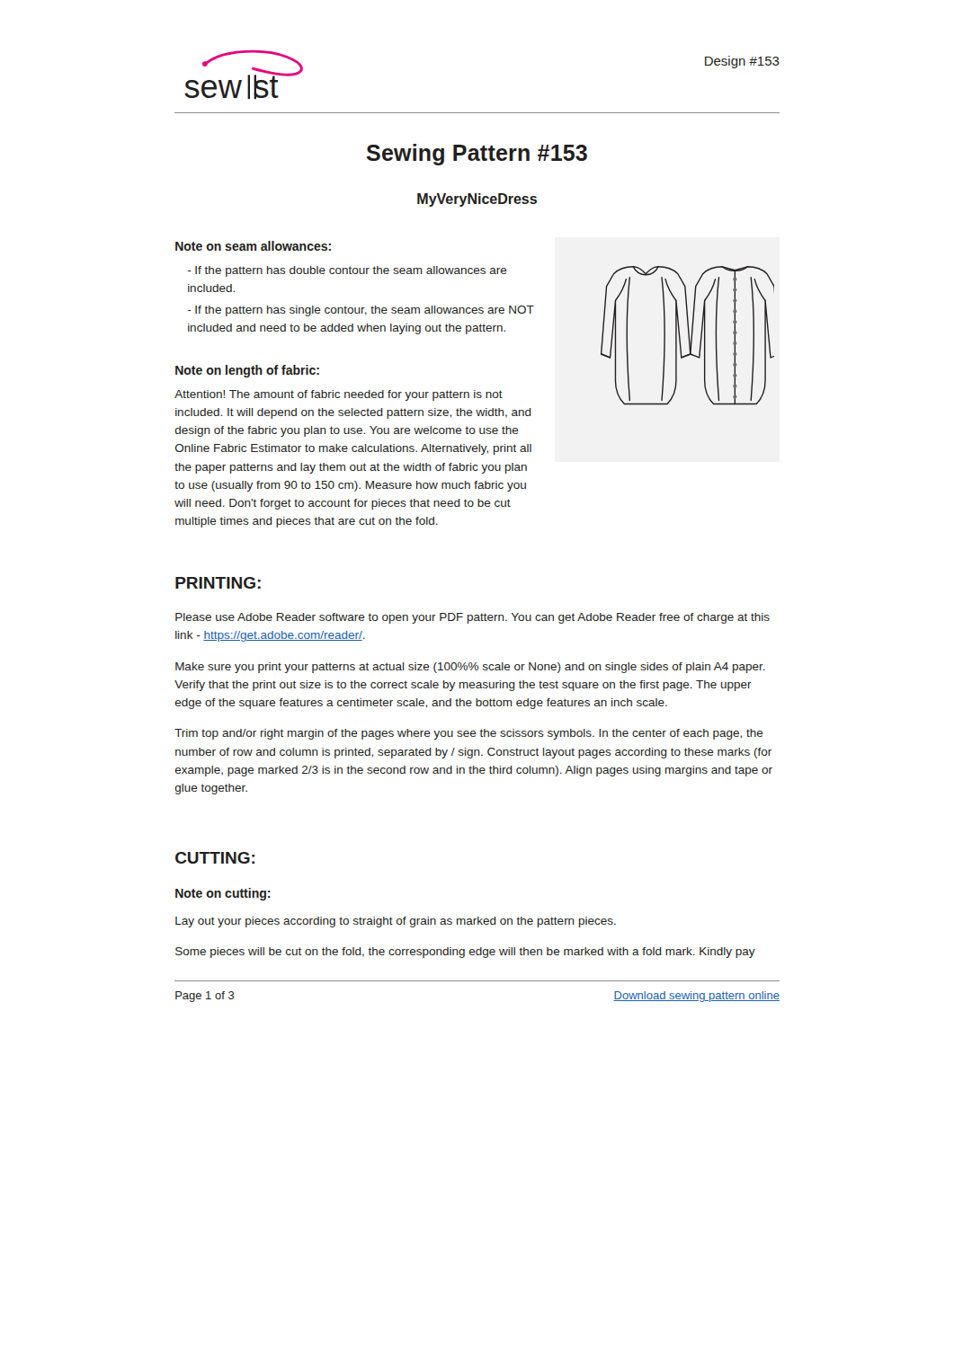sew st
Design #153
Sewing Pattern #153
MyVeryNiceDress
Note on seam allowances:
- If the pattern has double contour the seam allowances are included.
- If the pattern has single contour, the seam allowances are NOT included and need to be added when laying out the pattern.
Note on length of fabric:
Attention! The amount of fabric needed for your pattern is not included. It will depend on the selected pattern size, the width, and design of the fabric you plan to use. You are welcome to use the Online Fabric Estimator to make calculations. Alternatively, print all the paper patterns and lay them out at the width of fabric you plan to use (usually from 90 to 150 cm). Measure how much fabric you will need. Don't forget to account for pieces that need to be cut multiple times and pieces that are cut on the fold.
PRINTING:
Please use Adobe Reader software to open your PDF pattern. You can get Adobe Reader free of charge at this link - https://get.adobe.com/reader/.
Make sure you print your patterns at actual size (100%% scale or None) and on single sides of plain A4 paper. Verify that the print out size is to the correct scale by measuring the test square on the first page. The upper edge of the square features a centimeter scale, and the bottom edge features an inch scale.
Trim top and/or right margin of the pages where you see the scissors symbols. In the center of each page, the number of row and column is printed, separated by / sign. Construct layout pages according to these marks (for example, page marked 2/3 is in the second row and in the third column). Align pages using margins and tape or glue together.
CUTTING:
Note on cutting:
Lay out your pieces according to straight of grain as marked on the pattern pieces.
Some pieces will be cut on the fold, the corresponding edge will then be marked with a fold mark. Kindly pay
Page 1 of 3 Download sewing pattern online